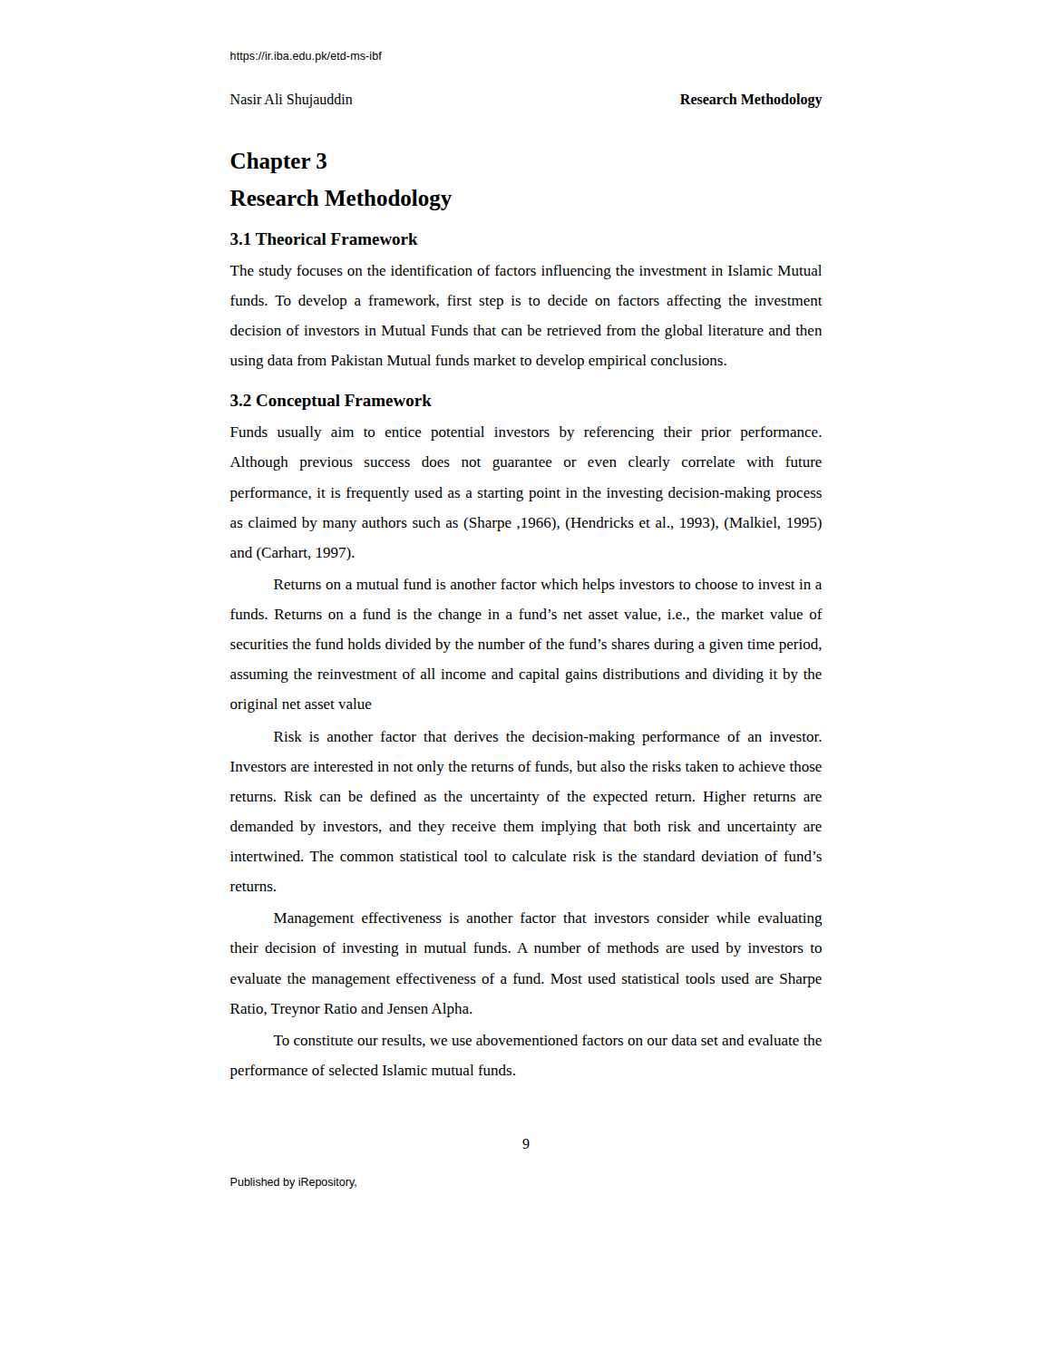https://ir.iba.edu.pk/etd-ms-ibf
Nasir Ali Shujauddin Research Methodology
Chapter 3
Research Methodology
3.1 Theorical Framework
The study focuses on the identification of factors influencing the investment in Islamic Mutual funds. To develop a framework, first step is to decide on factors affecting the investment decision of investors in Mutual Funds that can be retrieved from the global literature and then using data from Pakistan Mutual funds market to develop empirical conclusions.
3.2 Conceptual Framework
Funds usually aim to entice potential investors by referencing their prior performance. Although previous success does not guarantee or even clearly correlate with future performance, it is frequently used as a starting point in the investing decision-making process as claimed by many authors such as (Sharpe ,1966), (Hendricks et al., 1993), (Malkiel, 1995) and (Carhart, 1997).
Returns on a mutual fund is another factor which helps investors to choose to invest in a funds. Returns on a fund is the change in a fund’s net asset value, i.e., the market value of securities the fund holds divided by the number of the fund’s shares during a given time period, assuming the reinvestment of all income and capital gains distributions and dividing it by the original net asset value
Risk is another factor that derives the decision-making performance of an investor. Investors are interested in not only the returns of funds, but also the risks taken to achieve those returns. Risk can be defined as the uncertainty of the expected return. Higher returns are demanded by investors, and they receive them implying that both risk and uncertainty are intertwined. The common statistical tool to calculate risk is the standard deviation of fund’s returns.
Management effectiveness is another factor that investors consider while evaluating their decision of investing in mutual funds. A number of methods are used by investors to evaluate the management effectiveness of a fund. Most used statistical tools used are Sharpe Ratio, Treynor Ratio and Jensen Alpha.
To constitute our results, we use abovementioned factors on our data set and evaluate the performance of selected Islamic mutual funds.
9
Published by iRepository,